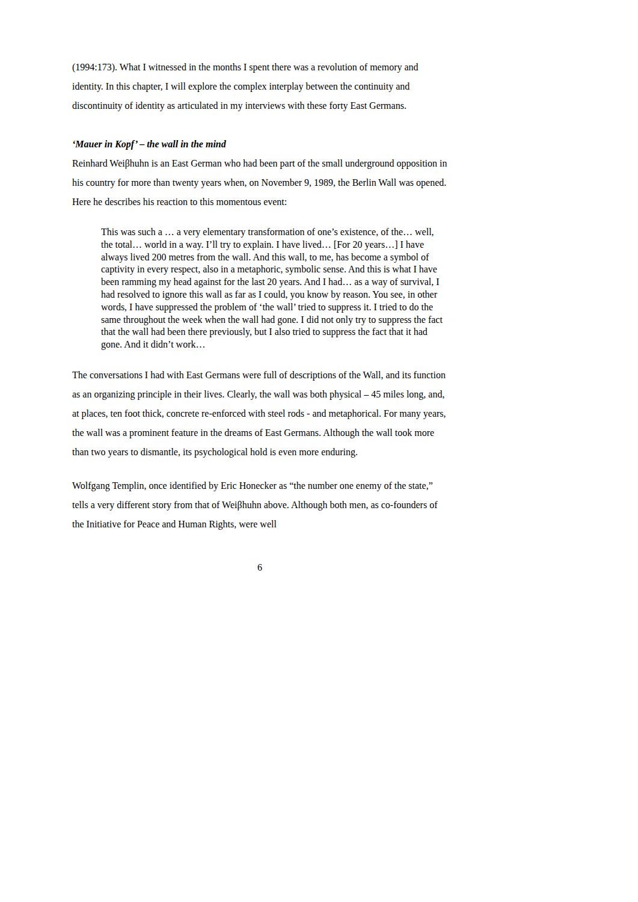(1994:173). What I witnessed in the months I spent there was a revolution of memory and identity. In this chapter, I will explore the complex interplay between the continuity and discontinuity of identity as articulated in my interviews with these forty East Germans.
‘Mauer in Kopf’ – the wall in the mind
Reinhard Weiβhuhn is an East German who had been part of the small underground opposition in his country for more than twenty years when, on November 9, 1989, the Berlin Wall was opened. Here he describes his reaction to this momentous event:
This was such a … a very elementary transformation of one’s existence, of the… well, the total… world in a way. I’ll try to explain. I have lived… [For 20 years…] I have always lived 200 metres from the wall. And this wall, to me, has become a symbol of captivity in every respect, also in a metaphoric, symbolic sense. And this is what I have been ramming my head against for the last 20 years. And I had… as a way of survival, I had resolved to ignore this wall as far as I could, you know by reason. You see, in other words, I have suppressed the problem of ‘the wall’ tried to suppress it. I tried to do the same throughout the week when the wall had gone. I did not only try to suppress the fact that the wall had been there previously, but I also tried to suppress the fact that it had gone. And it didn’t work…
The conversations I had with East Germans were full of descriptions of the Wall, and its function as an organizing principle in their lives. Clearly, the wall was both physical – 45 miles long, and, at places, ten foot thick, concrete re-enforced with steel rods - and metaphorical. For many years, the wall was a prominent feature in the dreams of East Germans. Although the wall took more than two years to dismantle, its psychological hold is even more enduring.
Wolfgang Templin, once identified by Eric Honecker as “the number one enemy of the state,” tells a very different story from that of Weiβhuhn above. Although both men, as co-founders of the Initiative for Peace and Human Rights, were well
6